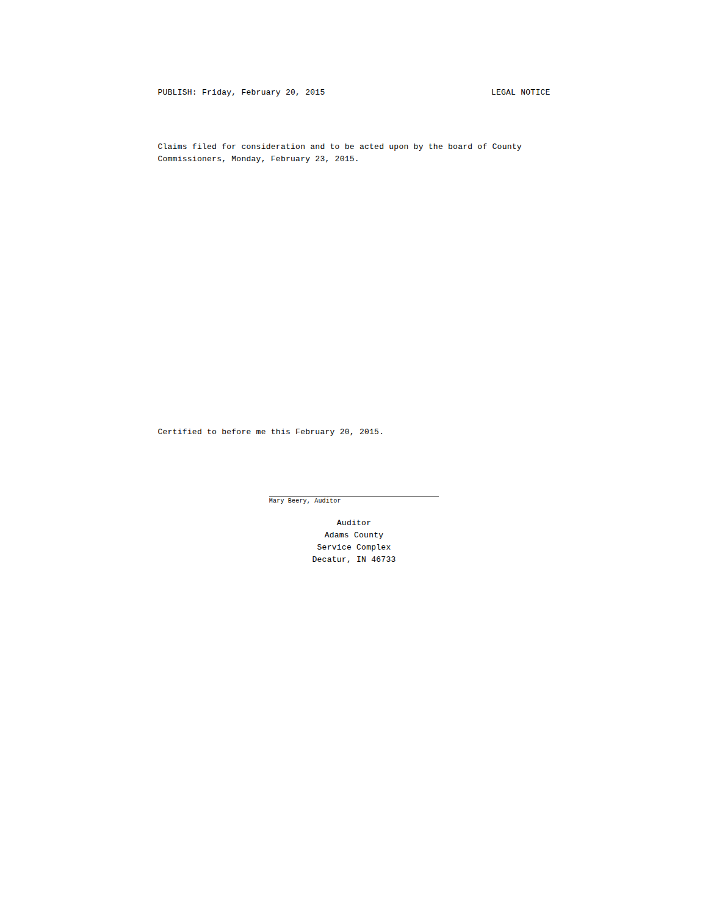PUBLISH: Friday, February 20, 2015
LEGAL NOTICE
Claims filed for consideration and to be acted upon by the board of County
Commissioners, Monday, February 23, 2015.
Certified to before me this February 20, 2015.
Mary Beery, Auditor
Auditor
Adams County
Service Complex
Decatur, IN 46733